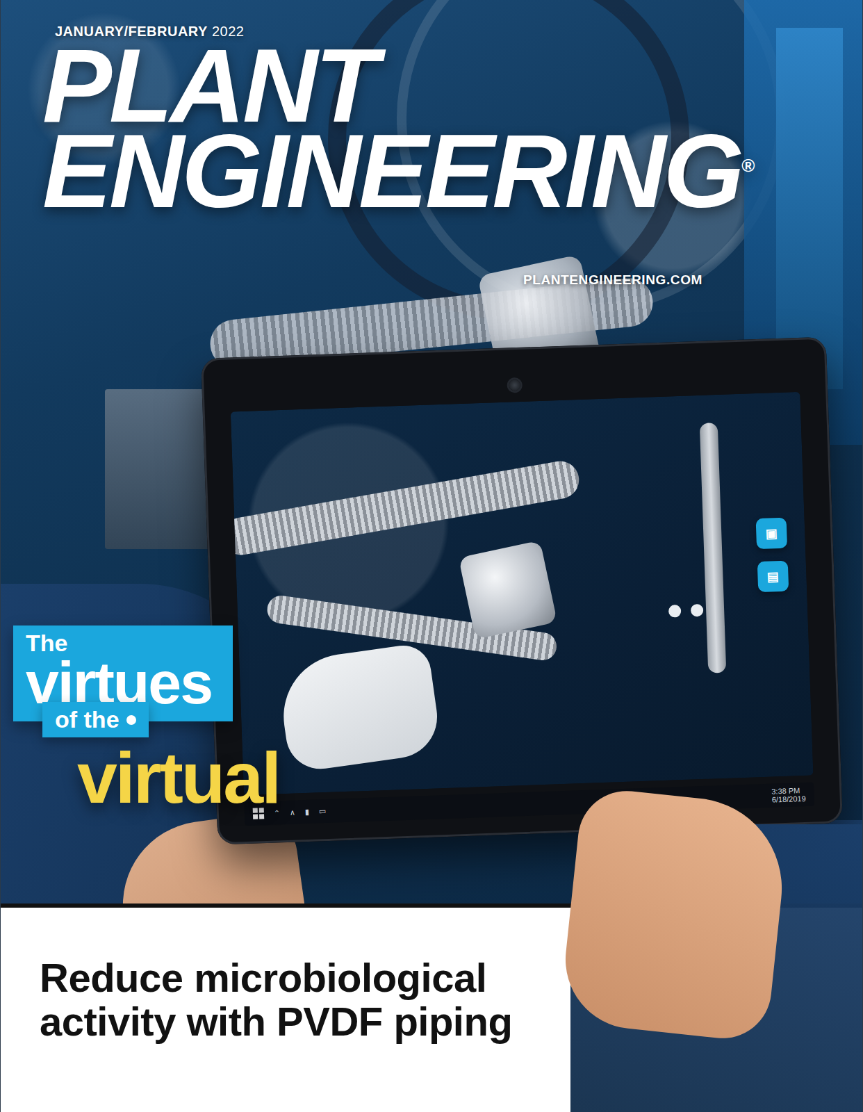JANUARY/FEBRUARY 2022
Plant Engineering®
PLANTENGINEERING.COM
▣ ▤
⌃∧▮▭ 3:38 PM
6/18/2019
The virtues
of the
virtual
Reduce microbiological
activity with PVDF piping